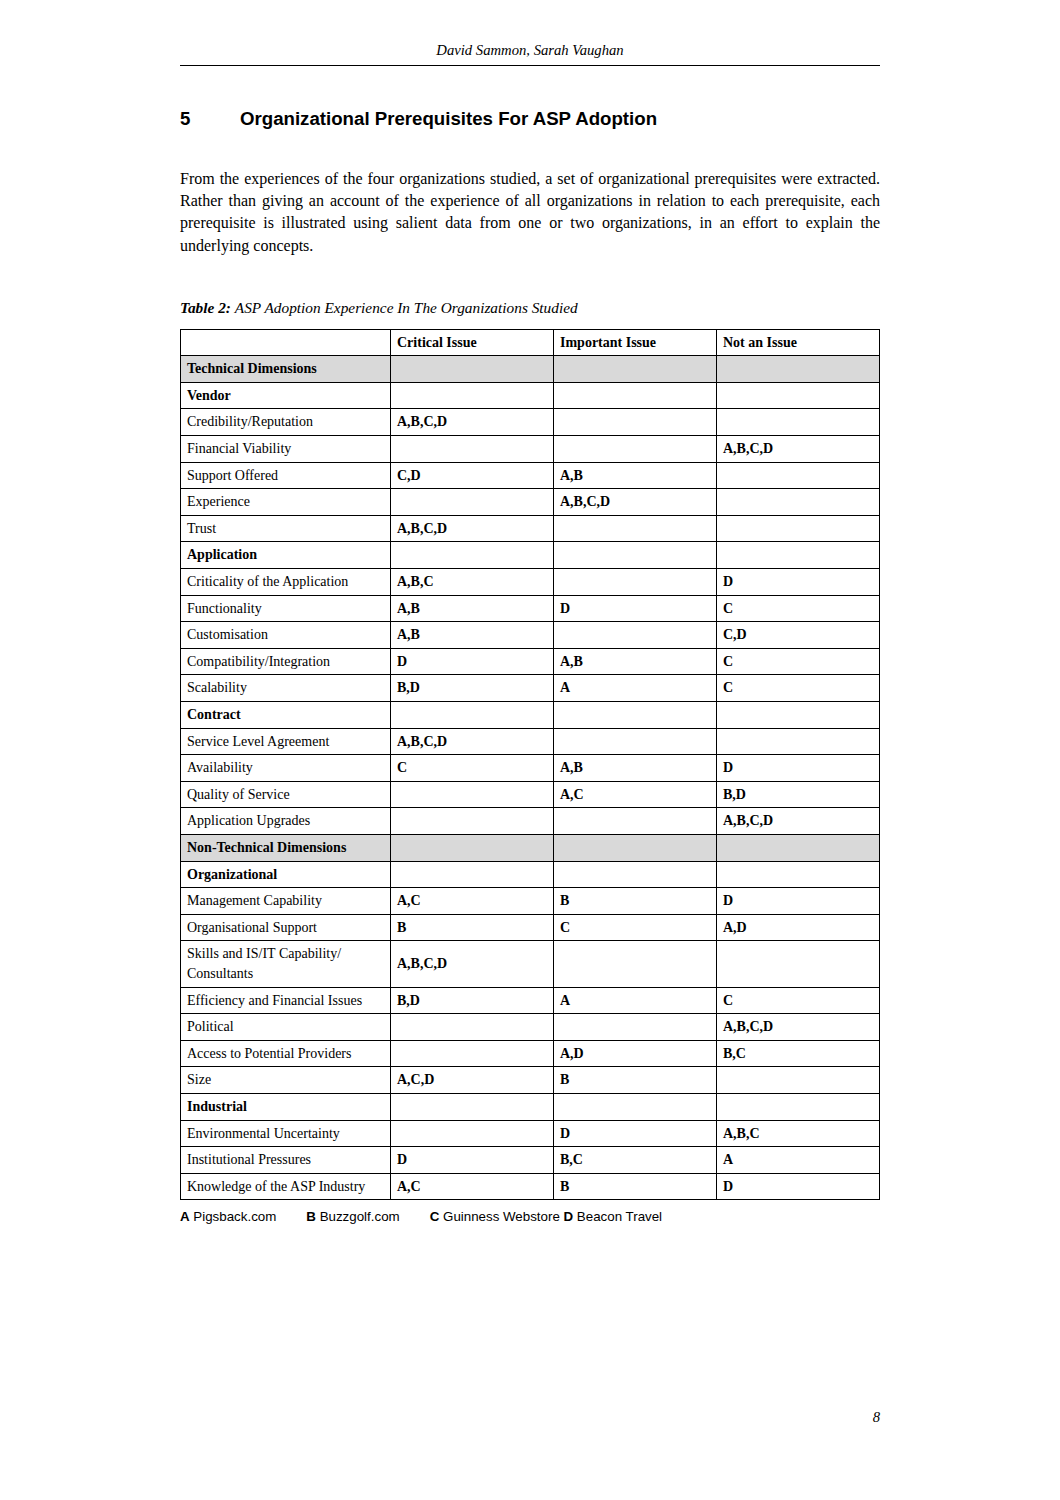David Sammon, Sarah Vaughan
5 Organizational Prerequisites For ASP Adoption
From the experiences of the four organizations studied, a set of organizational prerequisites were extracted. Rather than giving an account of the experience of all organizations in relation to each prerequisite, each prerequisite is illustrated using salient data from one or two organizations, in an effort to explain the underlying concepts.
Table 2: ASP Adoption Experience In The Organizations Studied
| | Critical Issue | Important Issue | Not an Issue |
| --- | --- | --- | --- |
| Technical Dimensions | | | |
| Vendor | | | |
| Credibility/Reputation | A,B,C,D | | |
| Financial Viability | | | A,B,C,D |
| Support Offered | C,D | A,B | |
| Experience | | A,B,C,D | |
| Trust | A,B,C,D | | |
| Application | | | |
| Criticality of the Application | A,B,C | | D |
| Functionality | A,B | D | C |
| Customisation | A,B | | C,D |
| Compatibility/Integration | D | A,B | C |
| Scalability | B,D | A | C |
| Contract | | | |
| Service Level Agreement | A,B,C,D | | |
| Availability | C | A,B | D |
| Quality of Service | | A,C | B,D |
| Application Upgrades | | | A,B,C,D |
| Non-Technical Dimensions | | | |
| Organizational | | | |
| Management Capability | A,C | B | D |
| Organisational Support | B | C | A,D |
| Skills and IS/IT Capability/ Consultants | A,B,C,D | | |
| Efficiency and Financial Issues | B,D | A | C |
| Political | | | A,B,C,D |
| Access to Potential Providers | | A,D | B,C |
| Size | A,C,D | B | |
| Industrial | | | |
| Environmental Uncertainty | | D | A,B,C |
| Institutional Pressures | D | B,C | A |
| Knowledge of the ASP Industry | A,C | B | D |
A Pigsback.com B Buzzgolf.com C Guinness Webstore D Beacon Travel
8